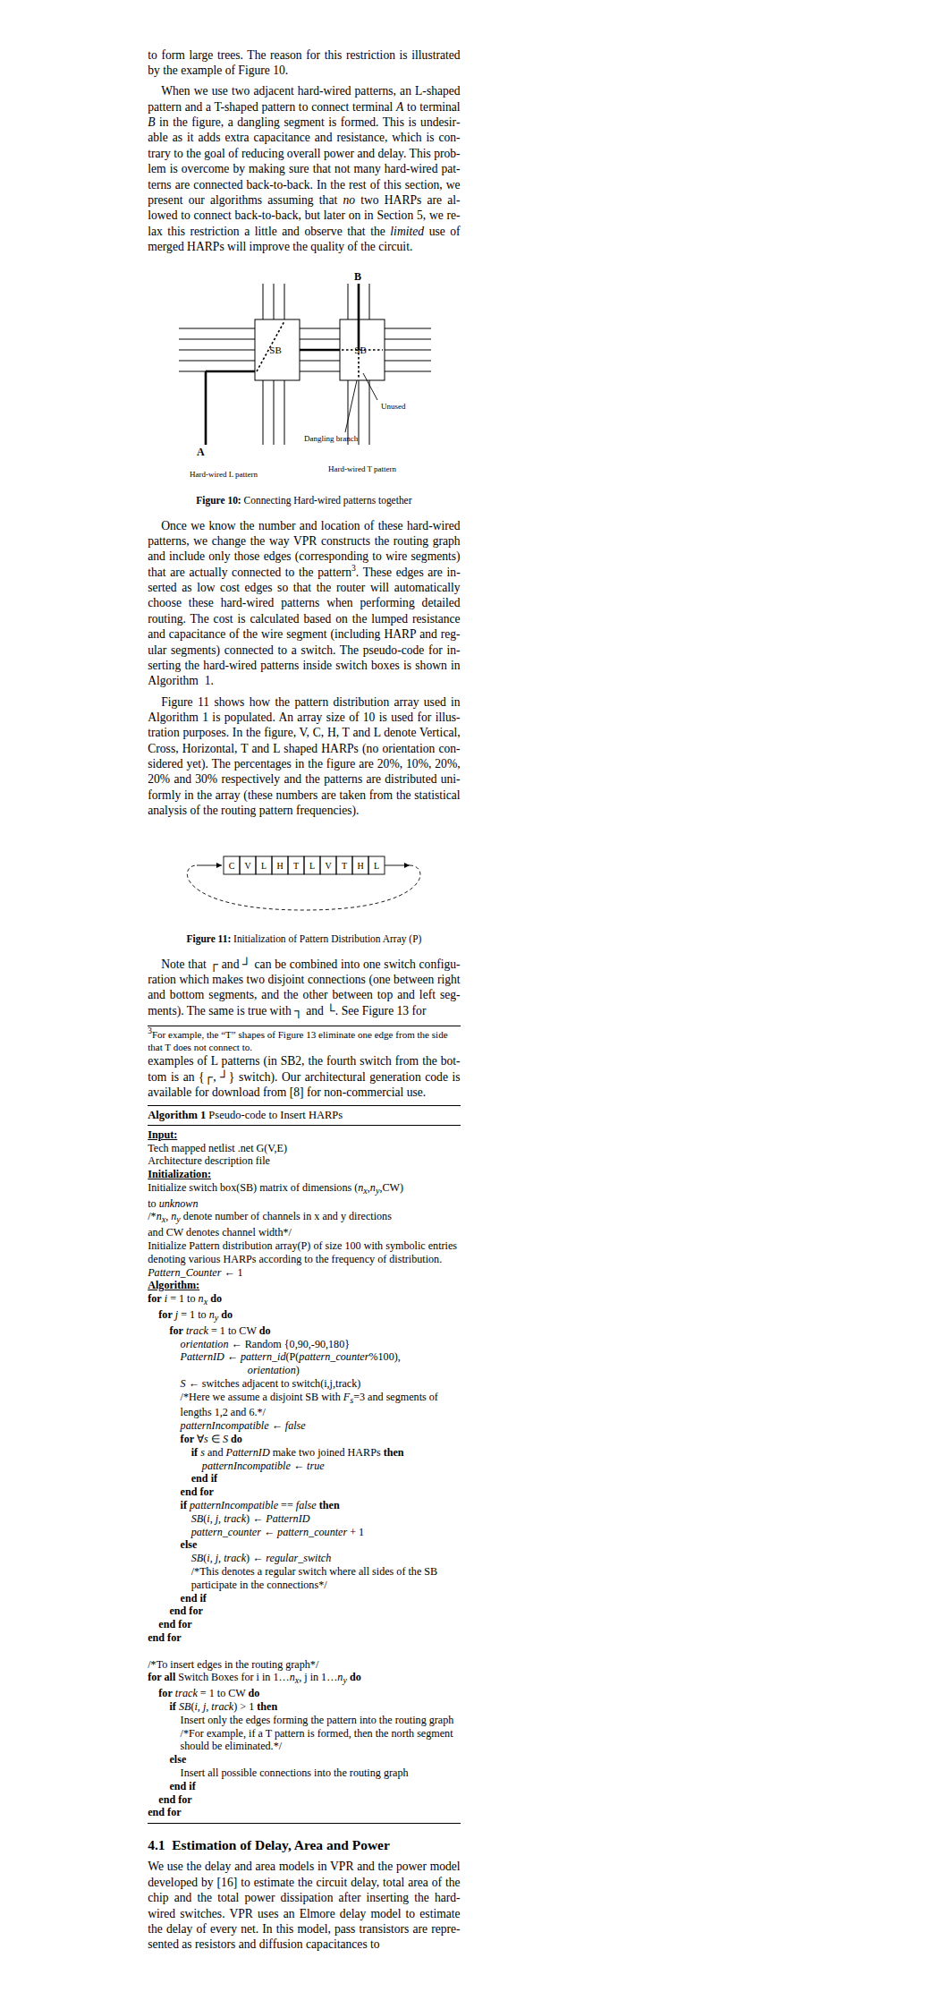to form large trees. The reason for this restriction is illustrated by the example of Figure 10.
When we use two adjacent hard-wired patterns, an L-shaped pattern and a T-shaped pattern to connect terminal A to terminal B in the figure, a dangling segment is formed. This is undesirable as it adds extra capacitance and resistance, which is contrary to the goal of reducing overall power and delay. This problem is overcome by making sure that not many hard-wired patterns are connected back-to-back. In the rest of this section, we present our algorithms assuming that no two HARPs are allowed to connect back-to-back, but later on in Section 5, we relax this restriction a little and observe that the limited use of merged HARPs will improve the quality of the circuit.
SB SB Unused Dangling branch A B Hard-wired L pattern Hard-wired T pattern
Figure 10: Connecting Hard-wired patterns together
Once we know the number and location of these hard-wired patterns, we change the way VPR constructs the routing graph and include only those edges (corresponding to wire segments) that are actually connected to the pattern3. These edges are inserted as low cost edges so that the router will automatically choose these hard-wired patterns when performing detailed routing. The cost is calculated based on the lumped resistance and capacitance of the wire segment (including HARP and regular segments) connected to a switch. The pseudo-code for inserting the hard-wired patterns inside switch boxes is shown in Algorithm 1.
Figure 11 shows how the pattern distribution array used in Algorithm 1 is populated. An array size of 10 is used for illustration purposes. In the figure, V, C, H, T and L denote Vertical, Cross, Horizontal, T and L shaped HARPs (no orientation considered yet). The percentages in the figure are 20%, 10%, 20%, 20% and 30% respectively and the patterns are distributed uniformly in the array (these numbers are taken from the statistical analysis of the routing pattern frequencies).
C V L H T L V T H L
Figure 11: Initialization of Pattern Distribution Array (P)
Note that ┌ and ┘ can be combined into one switch configuration which makes two disjoint connections (one between right and bottom segments, and the other between top and left segments). The same is true with ┐ and └. See Figure 13 for
3For example, the “T” shapes of Figure 13 eliminate one edge from the side that T does not connect to.
examples of L patterns (in SB2, the fourth switch from the bottom is an {┌, ┘} switch). Our architectural generation code is available for download from [8] for non-commercial use.
Algorithm 1 Pseudo-code to Insert HARPs
Input:
Tech mapped netlist .net G(V,E)
Architecture description file
Initialization:
Initialize switch box(SB) matrix of dimensions (nx,ny,CW)
to unknown
/*nx, ny denote number of channels in x and y directions
and CW denotes channel width*/
Initialize Pattern distribution array(P) of size 100 with symbolic entries denoting various HARPs according to the frequency of distribution.
Pattern_Counter ← 1
Algorithm:
for i = 1 to nx do
for j = 1 to ny do
for track = 1 to CW do
orientation ← Random {0,90,-90,180}
PatternID ← pattern_id(P(pattern_counter%100),
orientation)
S ← switches adjacent to switch(i,j,track)
/*Here we assume a disjoint SB with Fs=3 and segments of lengths 1,2 and 6.*/
patternIncompatible ← false
for ∀s ∈ S do
if s and PatternID make two joined HARPs then
patternIncompatible ← true
end if
end for
if patternIncompatible == false then
SB(i, j, track) ← PatternID
pattern_counter ← pattern_counter + 1
else
SB(i, j, track) ← regular_switch
/*This denotes a regular switch where all sides of the SB participate in the connections*/
end if
end for
end for
end for
/*To insert edges in the routing graph*/
for all Switch Boxes for i in 1…nx, j in 1…ny do
for track = 1 to CW do
if SB(i, j, track) > 1 then
Insert only the edges forming the pattern into the routing graph
/*For example, if a T pattern is formed, then the north segment should be eliminated.*/
else
Insert all possible connections into the routing graph
end if
end for
end for
4.1 Estimation of Delay, Area and Power
We use the delay and area models in VPR and the power model developed by [16] to estimate the circuit delay, total area of the chip and the total power dissipation after inserting the hard-wired switches. VPR uses an Elmore delay model to estimate the delay of every net. In this model, pass transistors are represented as resistors and diffusion capacitances to